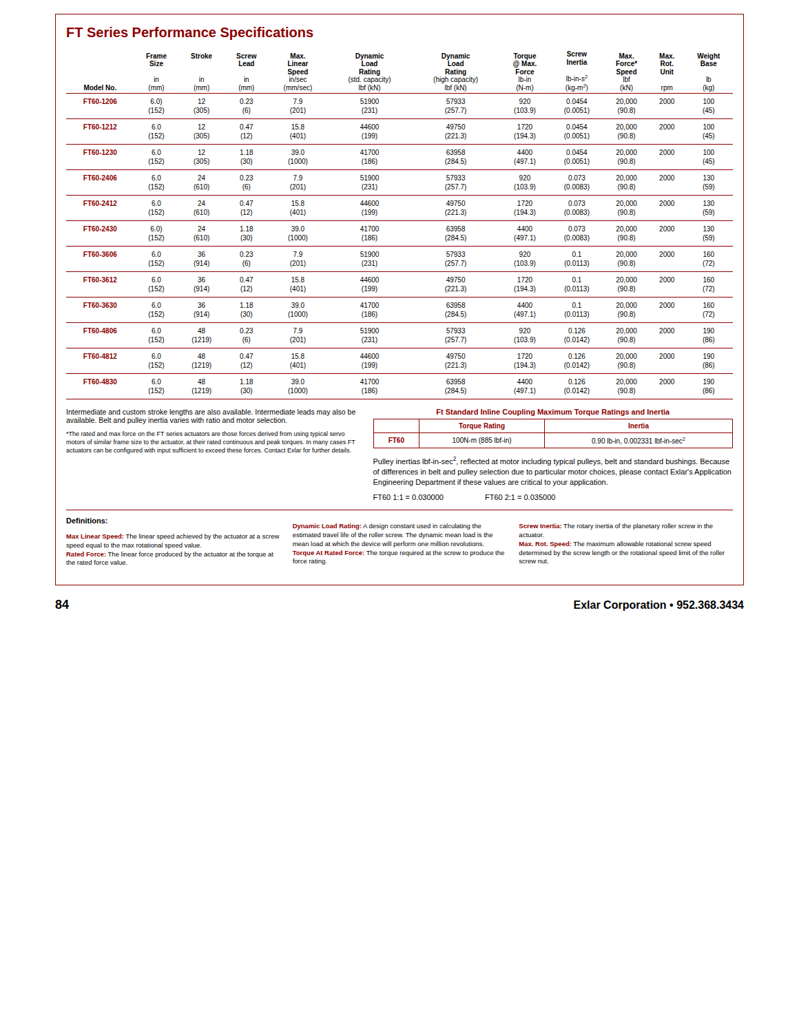FT Series Performance Specifications
| Model No. | Frame Size in (mm) | Stroke in (mm) | Screw Lead in (mm) | Max. Linear Speed in/sec (mm/sec) | Dynamic Load Rating (std. capacity) lbf (kN) | Dynamic Load Rating (high capacity) lbf (kN) | Torque @ Max. Force lb-in (N-m) | Screw Inertia lb-in-s 2 (kg-m 2 ) | Max. Force* Speed lbf (kN) | Max. Rot. Unit rpm | Weight Base lb (kg) |
| --- | --- | --- | --- | --- | --- | --- | --- | --- | --- | --- | --- |
| FT60-1206 | 6.0) (152) | 12 (305) | 0.23 (6) | 7.9 (201) | 51900 (231) | 57933 (257.7) | 920 (103.9) | 0.0454 (0.0051) | 20,000 (90.8) | 2000 | 100 (45) |
| FT60-1212 | 6.0 (152) | 12 (305) | 0.47 (12) | 15.8 (401) | 44600 (199) | 49750 (221.3) | 1720 (194.3) | 0.0454 (0.0051) | 20,000 (90.8) | 2000 | 100 (45) |
| FT60-1230 | 6.0 (152) | 12 (305) | 1.18 (30) | 39.0 (1000) | 41700 (186) | 63958 (284.5) | 4400 (497.1) | 0.0454 (0.0051) | 20,000 (90.8) | 2000 | 100 (45) |
| FT60-2406 | 6.0 (152) | 24 (610) | 0.23 (6) | 7.9 (201) | 51900 (231) | 57933 (257.7) | 920 (103.9) | 0.073 (0.0083) | 20,000 (90.8) | 2000 | 130 (59) |
| FT60-2412 | 6.0 (152) | 24 (610) | 0.47 (12) | 15.8 (401) | 44600 (199) | 49750 (221.3) | 1720 (194.3) | 0.073 (0.0083) | 20,000 (90.8) | 2000 | 130 (59) |
| FT60-2430 | 6.0) (152) | 24 (610) | 1.18 (30) | 39.0 (1000) | 41700 (186) | 63958 (284.5) | 4400 (497.1) | 0.073 (0.0083) | 20,000 (90.8) | 2000 | 130 (59) |
| FT60-3606 | 6.0 (152) | 36 (914) | 0.23 (6) | 7.9 (201) | 51900 (231) | 57933 (257.7) | 920 (103.9) | 0.1 (0.0113) | 20,000 (90.8) | 2000 | 160 (72) |
| FT60-3612 | 6.0 (152) | 36 (914) | 0.47 (12) | 15.8 (401) | 44600 (199) | 49750 (221.3) | 1720 (194.3) | 0.1 (0.0113) | 20,000 (90.8) | 2000 | 160 (72) |
| FT60-3630 | 6.0 (152) | 36 (914) | 1.18 (30) | 39.0 (1000) | 41700 (186) | 63958 (284.5) | 4400 (497.1) | 0.1 (0.0113) | 20,000 (90.8) | 2000 | 160 (72) |
| FT60-4806 | 6.0 (152) | 48 (1219) | 0.23 (6) | 7.9 (201) | 51900 (231) | 57933 (257.7) | 920 (103.9) | 0.126 (0.0142) | 20,000 (90.8) | 2000 | 190 (86) |
| FT60-4812 | 6.0 (152) | 48 (1219) | 0.47 (12) | 15.8 (401) | 44600 (199) | 49750 (221.3) | 1720 (194.3) | 0.126 (0.0142) | 20,000 (90.8) | 2000 | 190 (86) |
| FT60-4830 | 6.0 (152) | 48 (1219) | 1.18 (30) | 39.0 (1000) | 41700 (186) | 63958 (284.5) | 4400 (497.1) | 0.126 (0.0142) | 20,000 (90.8) | 2000 | 190 (86) |
Intermediate and custom stroke lengths are also available. Intermediate leads may also be available. Belt and pulley inertia varies with ratio and motor selection.
*The rated and max force on the FT series actuators are those forces derived from using typical servo motors of similar frame size to the actuator, at their rated continuous and peak torques. In many cases FT actuators can be configured with input sufficient to exceed these forces. Contact Exlar for further details.
Ft Standard Inline Coupling Maximum Torque Ratings and Inertia
| | Torque Rating | Inertia |
| --- | --- | --- |
| FT60 | 100N-m (885 lbf-in) | 0.90 lb-in, 0.002331 lbf-in-sec 2 |
Pulley inertias lbf-in-sec2, reflected at motor including typical pulleys, belt and standard bushings. Because of differences in belt and pulley selection due to particular motor choices, please contact Exlar's Application Engineering Department if these values are critical to your application.
FT60 1:1 = 0.030000 FT60 2:1 = 0.035000
Definitions:
Max Linear Speed: The linear speed achieved by the actuator at a screw speed equal to the max rotational speed value.
Rated Force: The linear force produced by the actuator at the torque at the rated force value.
Dynamic Load Rating: A design constant used in calculating the estimated travel life of the roller screw. The dynamic mean load is the mean load at which the device will perform one million revolutions.
Torque At Rated Force: The torque required at the screw to produce the force rating.
Screw Inertia: The rotary inertia of the planetary roller screw in the actuator.
Max. Rot. Speed: The maximum allowable rotational screw speed determined by the screw length or the rotational speed limit of the roller screw nut.
84 Exlar Corporation • 952.368.3434